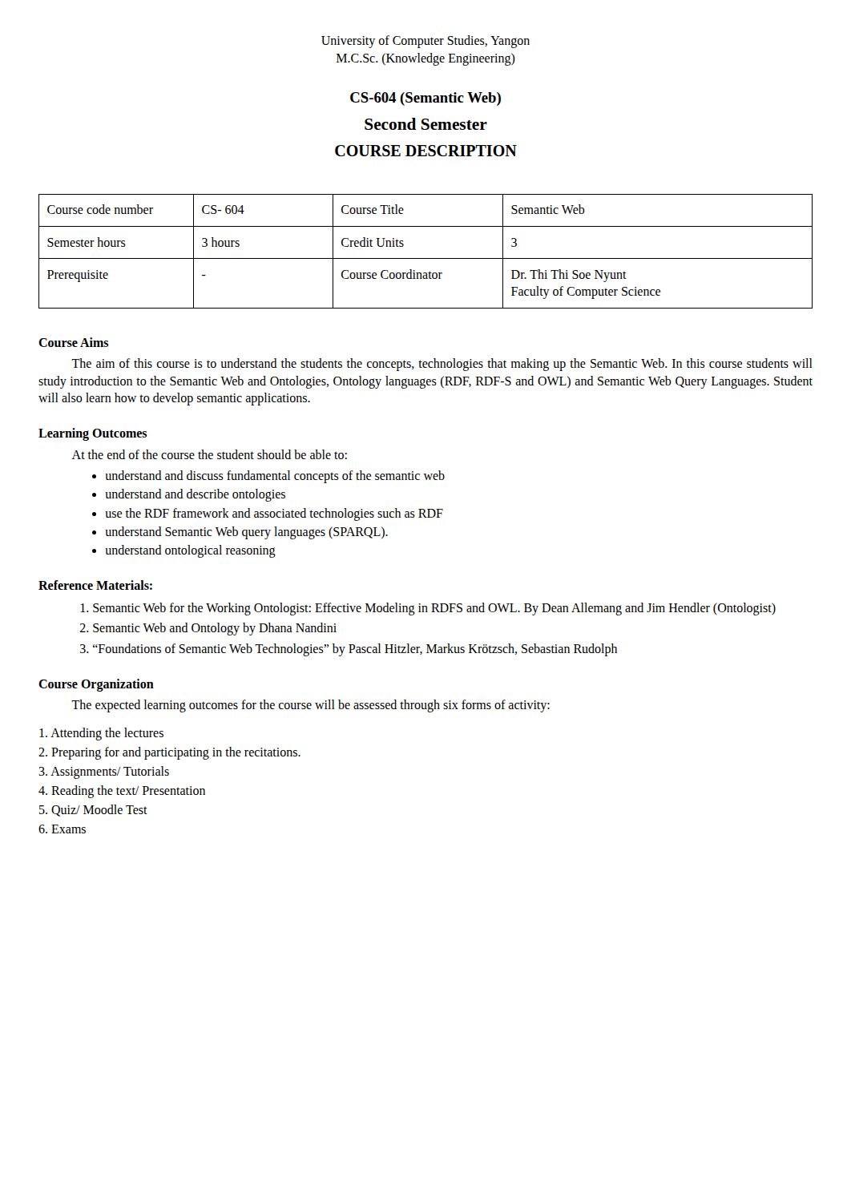University of Computer Studies, Yangon
M.C.Sc. (Knowledge Engineering)
CS-604 (Semantic Web)
Second Semester
COURSE DESCRIPTION
| Course code number | CS- 604 | Course Title | Semantic Web |
| Semester hours | 3 hours | Credit Units | 3 |
| Prerequisite | - | Course Coordinator | Dr. Thi Thi Soe Nyunt Faculty of Computer Science |
Course Aims
The aim of this course is to understand the students the concepts, technologies that making up the Semantic Web. In this course students will study introduction to the Semantic Web and Ontologies, Ontology languages (RDF, RDF-S and OWL) and Semantic Web Query Languages. Student will also learn how to develop semantic applications.
Learning Outcomes
At the end of the course the student should be able to:
understand and discuss fundamental concepts of the semantic web
understand and describe ontologies
use the RDF framework and associated technologies such as RDF
understand Semantic Web query languages (SPARQL).
understand ontological reasoning
Reference Materials:
Semantic Web for the Working Ontologist: Effective Modeling in RDFS and OWL. By Dean Allemang and Jim Hendler (Ontologist)
Semantic Web and Ontology by Dhana Nandini
“Foundations of Semantic Web Technologies” by Pascal Hitzler, Markus Krötzsch, Sebastian Rudolph
Course Organization
The expected learning outcomes for the course will be assessed through six forms of activity:
Attending the lectures
Preparing for and participating in the recitations.
Assignments/ Tutorials
Reading the text/ Presentation
Quiz/ Moodle Test
Exams